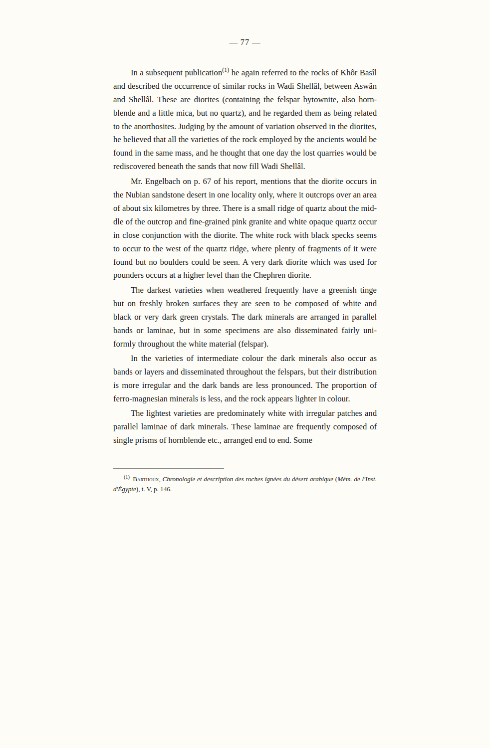— 77 —
In a subsequent publication(1) he again referred to the rocks of Khôr Basîl and described the occurrence of similar rocks in Wadi Shellâl, between Aswân and Shellâl. These are diorites (containing the felspar bytownite, also hornblende and a little mica, but no quartz), and he regarded them as being related to the anorthosites. Judging by the amount of variation observed in the diorites, he believed that all the varieties of the rock employed by the ancients would be found in the same mass, and he thought that one day the lost quarries would be rediscovered beneath the sands that now fill Wadi Shellâl.
Mr. Engelbach on p. 67 of his report, mentions that the diorite occurs in the Nubian sandstone desert in one locality only, where it outcrops over an area of about six kilometres by three. There is a small ridge of quartz about the middle of the outcrop and fine-grained pink granite and white opaque quartz occur in close conjunction with the diorite. The white rock with black specks seems to occur to the west of the quartz ridge, where plenty of fragments of it were found but no boulders could be seen. A very dark diorite which was used for pounders occurs at a higher level than the Chephren diorite.
The darkest varieties when weathered frequently have a greenish tinge but on freshly broken surfaces they are seen to be composed of white and black or very dark green crystals. The dark minerals are arranged in parallel bands or laminae, but in some specimens are also disseminated fairly uniformly throughout the white material (felspar).
In the varieties of intermediate colour the dark minerals also occur as bands or layers and disseminated throughout the felspars, but their distribution is more irregular and the dark bands are less pronounced. The proportion of ferro-magnesian minerals is less, and the rock appears lighter in colour.
The lightest varieties are predominately white with irregular patches and parallel laminae of dark minerals. These laminae are frequently composed of single prisms of hornblende etc., arranged end to end. Some
(1) Barthoux, Chronologie et description des roches ignées du désert arabique (Mém. de l'Inst. d'Égypte), t. V, p. 146.